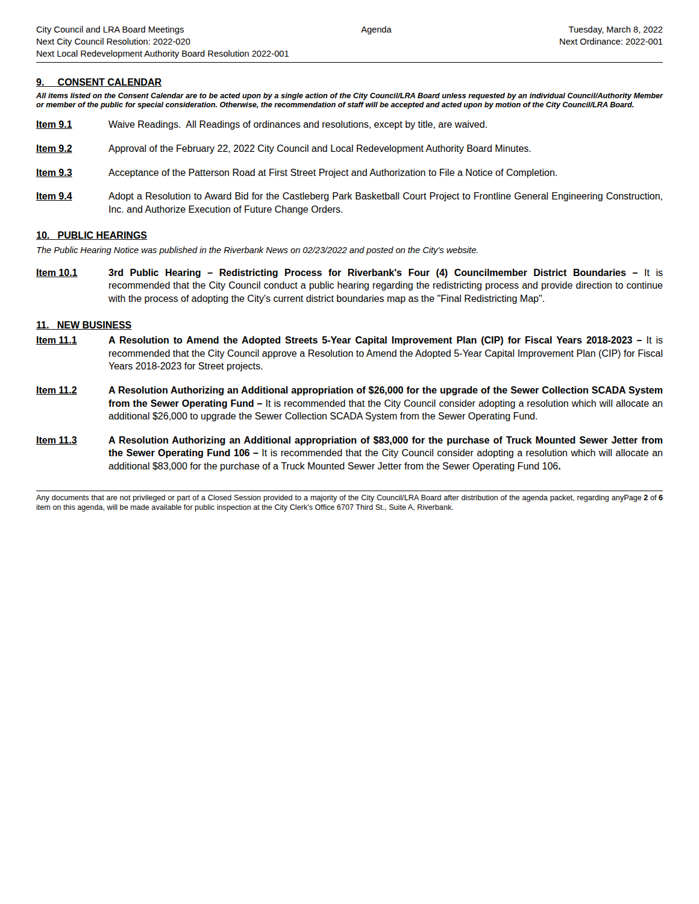City Council and LRA Board Meetings Agenda Tuesday, March 8, 2022
Next City Council Resolution: 2022-020 Next Ordinance: 2022-001
Next Local Redevelopment Authority Board Resolution 2022-001
9. CONSENT CALENDAR
All items listed on the Consent Calendar are to be acted upon by a single action of the City Council/LRA Board unless requested by an individual Council/Authority Member or member of the public for special consideration. Otherwise, the recommendation of staff will be accepted and acted upon by motion of the City Council/LRA Board.
Item 9.1
Waive Readings. All Readings of ordinances and resolutions, except by title, are waived.
Item 9.2
Approval of the February 22, 2022 City Council and Local Redevelopment Authority Board Minutes.
Item 9.3
Acceptance of the Patterson Road at First Street Project and Authorization to File a Notice of Completion.
Item 9.4
Adopt a Resolution to Award Bid for the Castleberg Park Basketball Court Project to Frontline General Engineering Construction, Inc. and Authorize Execution of Future Change Orders.
10. PUBLIC HEARINGS
The Public Hearing Notice was published in the Riverbank News on 02/23/2022 and posted on the City's website.
Item 10.1
3rd Public Hearing – Redistricting Process for Riverbank's Four (4) Councilmember District Boundaries – It is recommended that the City Council conduct a public hearing regarding the redistricting process and provide direction to continue with the process of adopting the City's current district boundaries map as the "Final Redistricting Map".
11. NEW BUSINESS
Item 11.1
A Resolution to Amend the Adopted Streets 5-Year Capital Improvement Plan (CIP) for Fiscal Years 2018-2023 – It is recommended that the City Council approve a Resolution to Amend the Adopted 5-Year Capital Improvement Plan (CIP) for Fiscal Years 2018-2023 for Street projects.
Item 11.2
A Resolution Authorizing an Additional appropriation of $26,000 for the upgrade of the Sewer Collection SCADA System from the Sewer Operating Fund – It is recommended that the City Council consider adopting a resolution which will allocate an additional $26,000 to upgrade the Sewer Collection SCADA System from the Sewer Operating Fund.
Item 11.3
A Resolution Authorizing an Additional appropriation of $83,000 for the purchase of Truck Mounted Sewer Jetter from the Sewer Operating Fund 106 – It is recommended that the City Council consider adopting a resolution which will allocate an additional $83,000 for the purchase of a Truck Mounted Sewer Jetter from the Sewer Operating Fund 106.
Page 2 of 6 Any documents that are not privileged or part of a Closed Session provided to a majority of the City Council/LRA Board after distribution of the agenda packet, regarding any item on this agenda, will be made available for public inspection at the City Clerk's Office 6707 Third St., Suite A, Riverbank.